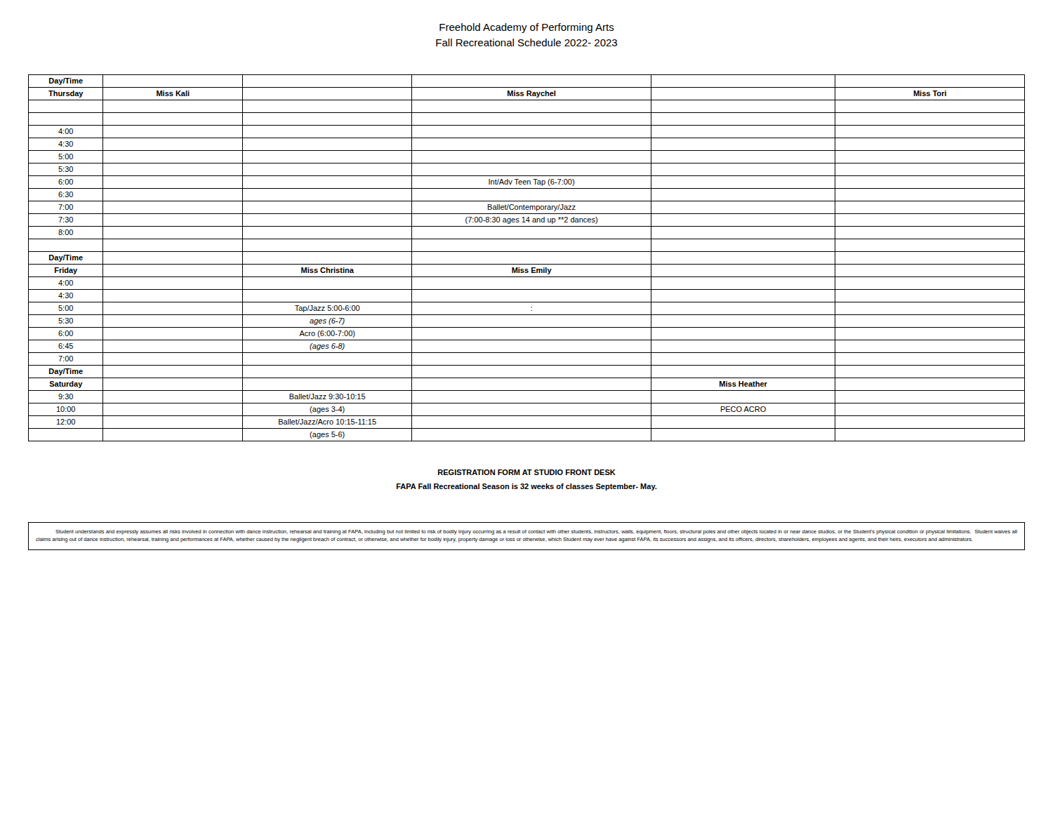Freehold Academy of Performing Arts
Fall Recreational Schedule 2022- 2023
| Day/Time | | | | | |
| Thursday | Miss Kali | | Miss Raychel | | Miss Tori |
| 4:00 | | | | | |
| 4:30 | | | | | |
| 5:00 | | | | | |
| 5:30 | | | | | |
| 6:00 | | | Int/Adv Teen Tap (6-7:00) | | |
| 6:30 | | | | | |
| 7:00 | | | Ballet/Contemporary/Jazz | | |
| 7:30 | | | (7:00-8:30 ages 14 and up **2 dances) | | |
| 8:00 | | | | | |
| Day/Time | | | | | |
| Friday | | Miss Christina | Miss Emily | | |
| 4:00 | | | | | |
| 4:30 | | | | | |
| 5:00 | | Tap/Jazz 5:00-6:00 | : | | |
| 5:30 | | ages (6-7) | | | |
| 6:00 | | Acro (6:00-7:00) | | | |
| 6:45 | | (ages 6-8) | | | |
| 7:00 | | | | | |
| Day/Time | | | | | |
| Saturday | | | | Miss Heather | |
| 9:30 | | Ballet/Jazz 9:30-10:15 | | | |
| 10:00 | | (ages 3-4) | | PECO ACRO | |
| 12:00 | | Ballet/Jazz/Acro 10:15-11:15 | | | |
| | | (ages 5-6) | | | |
REGISTRATION FORM AT STUDIO FRONT DESK
FAPA Fall Recreational Season is 32 weeks of classes September- May.
Student understands and expressly assumes all risks involved in connection with dance instruction, rehearsal and training at FAPA, including but not limited to risk of bodily injury occurring as a result of contact with other students, instructors, walls, equipment, floors, structural poles and other objects located in or near dance studios, or the Student's physical condition or physical limitations. Student waives all claims arising out of dance instruction, rehearsal, training and performances at FAPA, whether caused by the negligent breach of contract, or otherwise, and whether for bodily injury, property damage or loss or otherwise, which Student may ever have against FAPA, its successors and assigns, and its officers, directors, shareholders, employees and agents, and their heirs, executors and administrators.